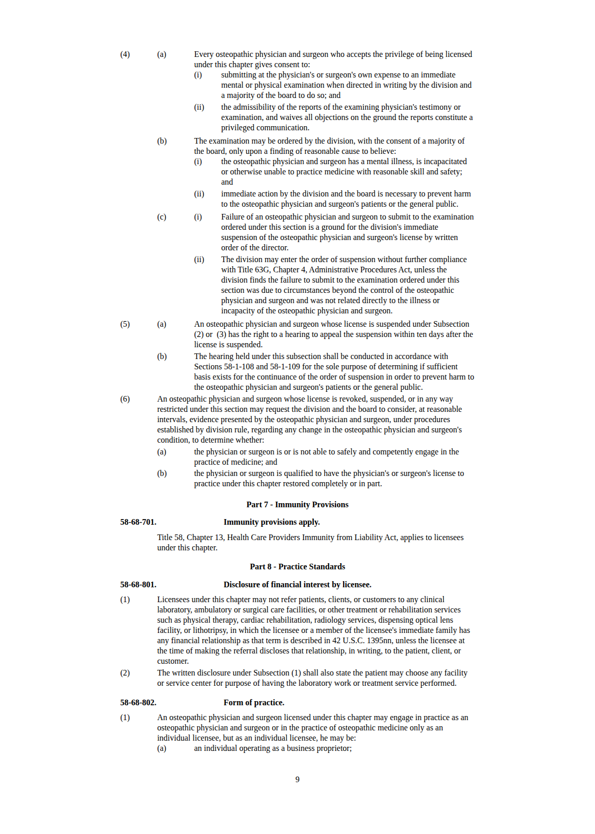| (4) | (a) | Every osteopathic physician and surgeon who accepts the privilege of being licensed under this chapter gives consent to: / (i) / submitting at the physician's or surgeon's own expense to an immediate mental or physical examination when directed in writing by the division and a majority of the board to do so; and / / (ii) / the admissibility of the reports of the examining physician's testimony or examination, and waives all objections on the ground the reports constitute a privileged communication. / |
| | (b) | The examination may be ordered by the division, with the consent of a majority of the board, only upon a finding of reasonable cause to believe: / (i) / the osteopathic physician and surgeon has a mental illness, is incapacitated or otherwise unable to practice medicine with reasonable skill and safety; and / / (ii) / immediate action by the division and the board is necessary to prevent harm to the osteopathic physician and surgeon's patients or the general public. / |
| | (c) | / (i) / Failure of an osteopathic physician and surgeon to submit to the examination ordered under this section is a ground for the division's immediate suspension of the osteopathic physician and surgeon's license by written order of the director. / / (ii) / The division may enter the order of suspension without further compliance with Title 63G, Chapter 4, Administrative Procedures Act, unless the division finds the failure to submit to the examination ordered under this section was due to circumstances beyond the control of the osteopathic physician and surgeon and was not related directly to the illness or incapacity of the osteopathic physician and surgeon. / |
| (5) | (a) | An osteopathic physician and surgeon whose license is suspended under Subsection (2) or (3) has the right to a hearing to appeal the suspension within ten days after the license is suspended. |
| | (b) | The hearing held under this subsection shall be conducted in accordance with Sections 58-1-108 and 58-1-109 for the sole purpose of determining if sufficient basis exists for the continuance of the order of suspension in order to prevent harm to the osteopathic physician and surgeon's patients or the general public. |
| (6) | An osteopathic physician and surgeon whose license is revoked, suspended, or in any way restricted under this section may request the division and the board to consider, at reasonable intervals, evidence presented by the osteopathic physician and surgeon, under procedures established by division rule, regarding any change in the osteopathic physician and surgeon's condition, to determine whether: |
| | (a) | the physician or surgeon is or is not able to safely and competently engage in the practice of medicine; and |
| | (b) | the physician or surgeon is qualified to have the physician's or surgeon's license to practice under this chapter restored completely or in part. |
Part 7 - Immunity Provisions
58-68-701. Immunity provisions apply.
Title 58, Chapter 13, Health Care Providers Immunity from Liability Act, applies to licensees under this chapter.
Part 8 - Practice Standards
58-68-801. Disclosure of financial interest by licensee.
| (1) | Licensees under this chapter may not refer patients, clients, or customers to any clinical laboratory, ambulatory or surgical care facilities, or other treatment or rehabilitation services such as physical therapy, cardiac rehabilitation, radiology services, dispensing optical lens facility, or lithotripsy, in which the licensee or a member of the licensee's immediate family has any financial relationship as that term is described in 42 U.S.C. 1395nn, unless the licensee at the time of making the referral discloses that relationship, in writing, to the patient, client, or customer. |
| (2) | The written disclosure under Subsection (1) shall also state the patient may choose any facility or service center for purpose of having the laboratory work or treatment service performed. |
58-68-802. Form of practice.
| (1) | An osteopathic physician and surgeon licensed under this chapter may engage in practice as an osteopathic physician and surgeon or in the practice of osteopathic medicine only as an individual licensee, but as an individual licensee, he may be: / (a) / an individual operating as a business proprietor; / |
9